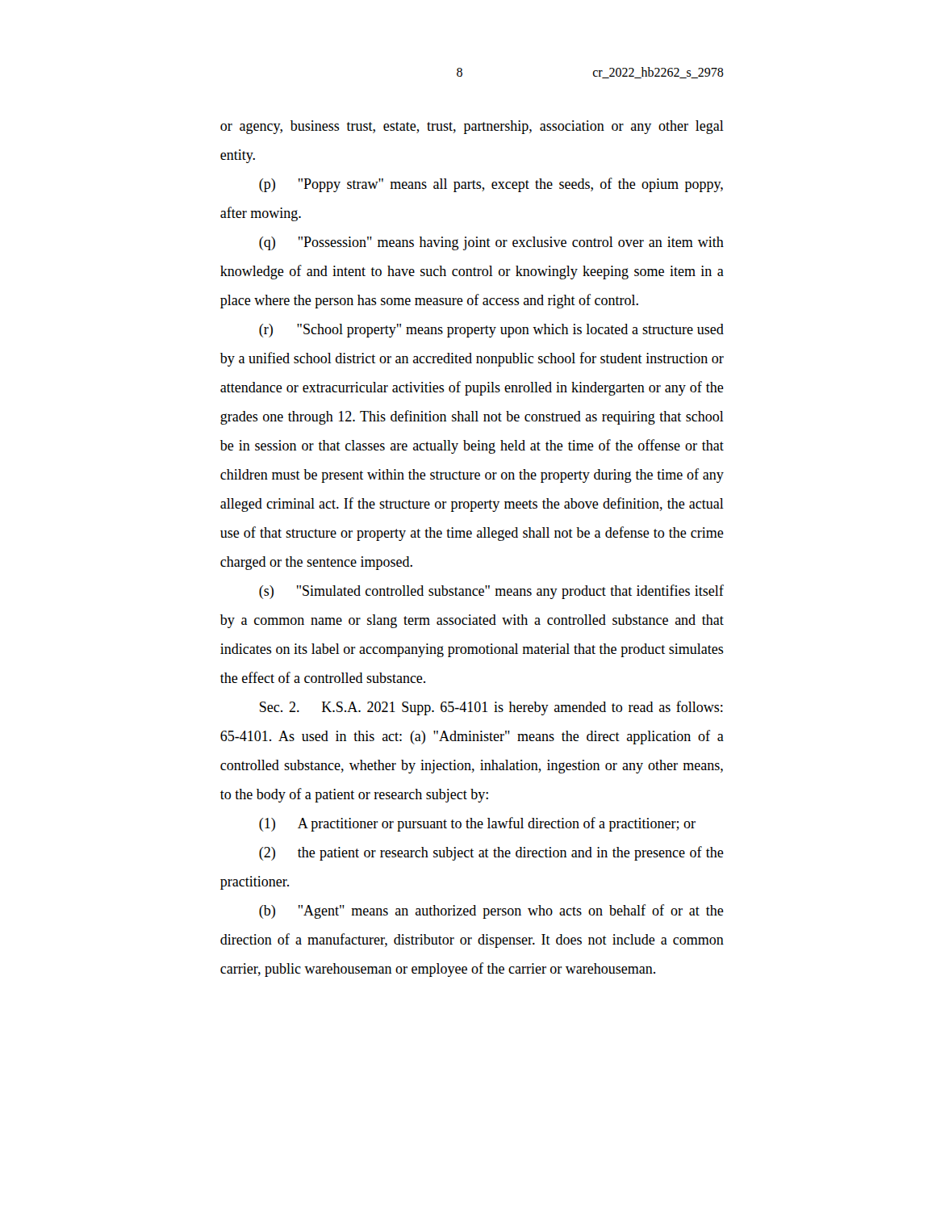8 cr_2022_hb2262_s_2978
or agency, business trust, estate, trust, partnership, association or any other legal entity.
(p) "Poppy straw" means all parts, except the seeds, of the opium poppy, after mowing.
(q) "Possession" means having joint or exclusive control over an item with knowledge of and intent to have such control or knowingly keeping some item in a place where the person has some measure of access and right of control.
(r) "School property" means property upon which is located a structure used by a unified school district or an accredited nonpublic school for student instruction or attendance or extracurricular activities of pupils enrolled in kindergarten or any of the grades one through 12. This definition shall not be construed as requiring that school be in session or that classes are actually being held at the time of the offense or that children must be present within the structure or on the property during the time of any alleged criminal act. If the structure or property meets the above definition, the actual use of that structure or property at the time alleged shall not be a defense to the crime charged or the sentence imposed.
(s) "Simulated controlled substance" means any product that identifies itself by a common name or slang term associated with a controlled substance and that indicates on its label or accompanying promotional material that the product simulates the effect of a controlled substance.
Sec. 2. K.S.A. 2021 Supp. 65-4101 is hereby amended to read as follows: 65-4101. As used in this act: (a) "Administer" means the direct application of a controlled substance, whether by injection, inhalation, ingestion or any other means, to the body of a patient or research subject by:
(1) A practitioner or pursuant to the lawful direction of a practitioner; or
(2) the patient or research subject at the direction and in the presence of the practitioner.
(b) "Agent" means an authorized person who acts on behalf of or at the direction of a manufacturer, distributor or dispenser. It does not include a common carrier, public warehouseman or employee of the carrier or warehouseman.